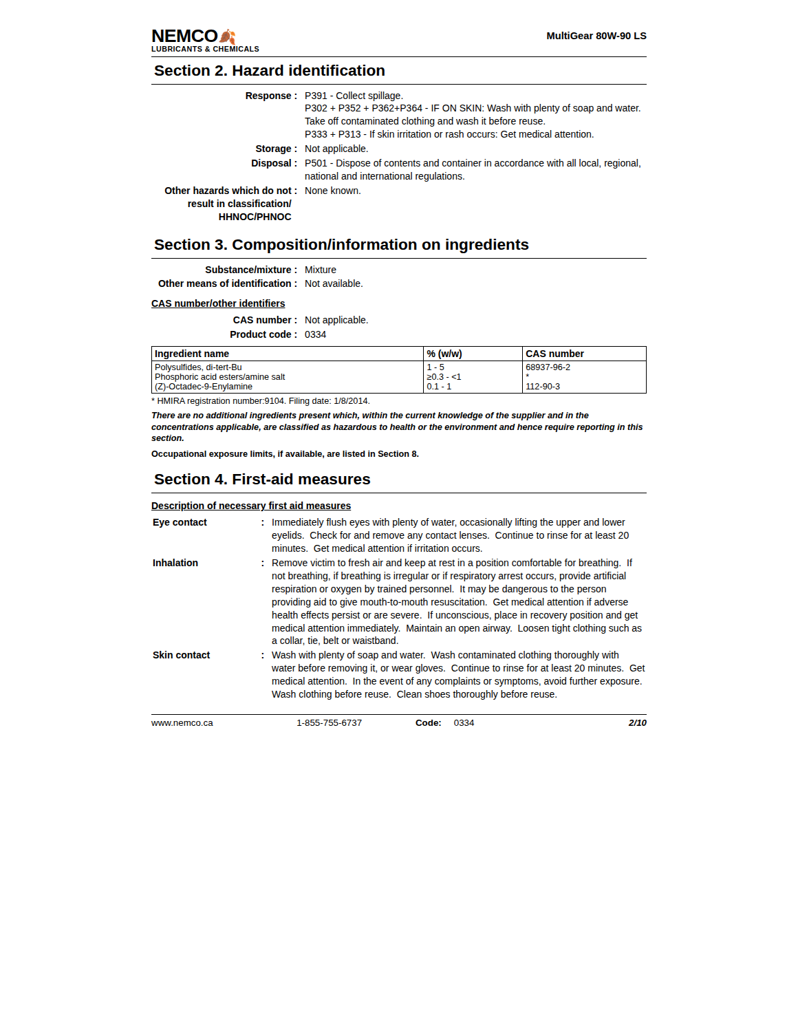NEMCO🍂
LUBRICANTS & CHEMICALS
MultiGear 80W-90 LS
Section 2. Hazard identification
| Response | : | P391 - Collect spillage. P302 + P352 + P362+P364 - IF ON SKIN: Wash with plenty of soap and water. Take off contaminated clothing and wash it before reuse. P333 + P313 - If skin irritation or rash occurs: Get medical attention. |
| Storage | : | Not applicable. |
| Disposal | : | P501 - Dispose of contents and container in accordance with all local, regional, national and international regulations. |
| Other hazards which do not result in classification/ HHNOC/PHNOC | : | None known. |
Section 3. Composition/information on ingredients
| Substance/mixture | : | Mixture |
| Other means of identification | : | Not available. |
CAS number/other identifiers
| CAS number | : | Not applicable. |
| Product code | : | 0334 |
| Ingredient name | % (w/w) | CAS number |
| --- | --- | --- |
| Polysulfides, di-tert-Bu Phosphoric acid esters/amine salt (Z)-Octadec-9-Enylamine | 1 - 5 ≥0.3 - <1 0.1 - 1 | 68937-96-2 * 112-90-3 |
* HMIRA registration number:9104. Filing date: 1/8/2014.
There are no additional ingredients present which, within the current knowledge of the supplier and in the concentrations applicable, are classified as hazardous to health or the environment and hence require reporting in this section.
Occupational exposure limits, if available, are listed in Section 8.
Section 4. First-aid measures
Description of necessary first aid measures
| Eye contact | : | Immediately flush eyes with plenty of water, occasionally lifting the upper and lower eyelids. Check for and remove any contact lenses. Continue to rinse for at least 20 minutes. Get medical attention if irritation occurs. |
| Inhalation | : | Remove victim to fresh air and keep at rest in a position comfortable for breathing. If not breathing, if breathing is irregular or if respiratory arrest occurs, provide artificial respiration or oxygen by trained personnel. It may be dangerous to the person providing aid to give mouth-to-mouth resuscitation. Get medical attention if adverse health effects persist or are severe. If unconscious, place in recovery position and get medical attention immediately. Maintain an open airway. Loosen tight clothing such as a collar, tie, belt or waistband. |
| Skin contact | : | Wash with plenty of soap and water. Wash contaminated clothing thoroughly with water before removing it, or wear gloves. Continue to rinse for at least 20 minutes. Get medical attention. In the event of any complaints or symptoms, avoid further exposure. Wash clothing before reuse. Clean shoes thoroughly before reuse. |
www.nemco.ca
1-855-755-6737
Code: 0334
2/10